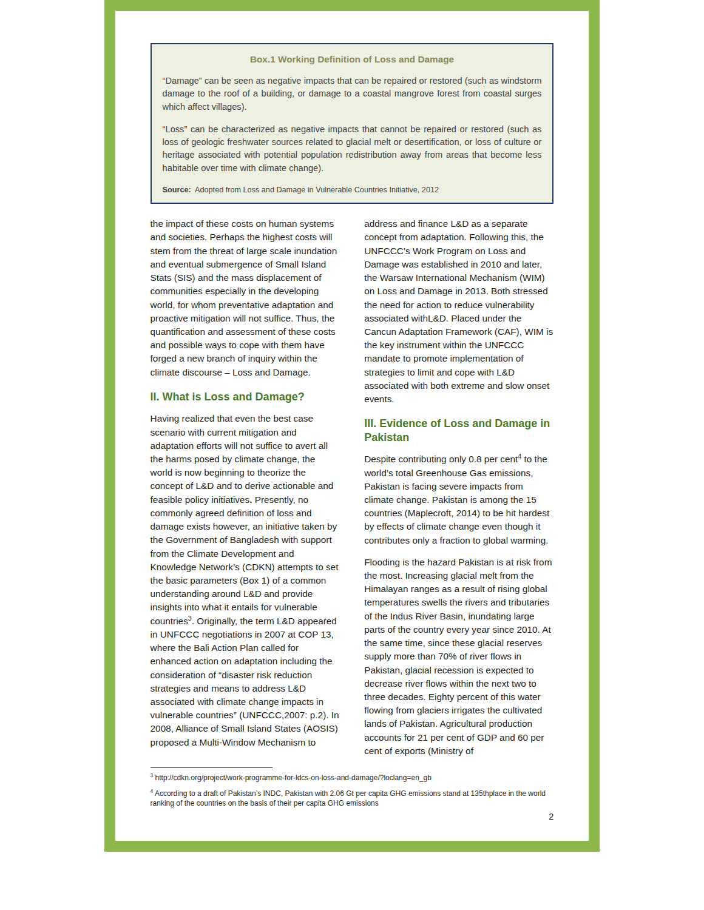Box.1 Working Definition of Loss and Damage
“Damage” can be seen as negative impacts that can be repaired or restored (such as windstorm damage to the roof of a building, or damage to a coastal mangrove forest from coastal surges which affect villages).
“Loss” can be characterized as negative impacts that cannot be repaired or restored (such as loss of geologic freshwater sources related to glacial melt or desertification, or loss of culture or heritage associated with potential population redistribution away from areas that become less habitable over time with climate change).
Source: Adopted from Loss and Damage in Vulnerable Countries Initiative, 2012
the impact of these costs on human systems and societies. Perhaps the highest costs will stem from the threat of large scale inundation and eventual submergence of Small Island Stats (SIS) and the mass displacement of communities especially in the developing world, for whom preventative adaptation and proactive mitigation will not suffice. Thus, the quantification and assessment of these costs and possible ways to cope with them have forged a new branch of inquiry within the climate discourse – Loss and Damage.
II. What is Loss and Damage?
Having realized that even the best case scenario with current mitigation and adaptation efforts will not suffice to avert all the harms posed by climate change, the world is now beginning to theorize the concept of L&D and to derive actionable and feasible policy initiatives. Presently, no commonly agreed definition of loss and damage exists however, an initiative taken by the Government of Bangladesh with support from the Climate Development and Knowledge Network’s (CDKN) attempts to set the basic parameters (Box 1) of a common understanding around L&D and provide insights into what it entails for vulnerable countries3. Originally, the term L&D appeared in UNFCCC negotiations in 2007 at COP 13, where the Bali Action Plan called for enhanced action on adaptation including the consideration of “disaster risk reduction strategies and means to address L&D associated with climate change impacts in vulnerable countries” (UNFCCC,2007: p.2). In 2008, Alliance of Small Island States (AOSIS) proposed a Multi-Window Mechanism to address and finance L&D as a separate concept from adaptation. Following this, the UNFCCC’s Work Program on Loss and Damage was established in 2010 and later, the Warsaw International Mechanism (WIM) on Loss and Damage in 2013. Both stressed the need for action to reduce vulnerability associated withL&D. Placed under the Cancun Adaptation Framework (CAF), WIM is the key instrument within the UNFCCC mandate to promote implementation of strategies to limit and cope with L&D associated with both extreme and slow onset events.
III. Evidence of Loss and Damage in Pakistan
Despite contributing only 0.8 per cent4 to the world’s total Greenhouse Gas emissions, Pakistan is facing severe impacts from climate change. Pakistan is among the 15 countries (Maplecroft, 2014) to be hit hardest by effects of climate change even though it contributes only a fraction to global warming.
Flooding is the hazard Pakistan is at risk from the most. Increasing glacial melt from the Himalayan ranges as a result of rising global temperatures swells the rivers and tributaries of the Indus River Basin, inundating large parts of the country every year since 2010. At the same time, since these glacial reserves supply more than 70% of river flows in Pakistan, glacial recession is expected to decrease river flows within the next two to three decades. Eighty percent of this water flowing from glaciers irrigates the cultivated lands of Pakistan. Agricultural production accounts for 21 per cent of GDP and 60 per cent of exports (Ministry of
3 http://cdkn.org/project/work-programme-for-ldcs-on-loss-and-damage/?loclang=en_gb
4 According to a draft of Pakistan’s INDC, Pakistan with 2.06 Gt per capita GHG emissions stand at 135thplace in the world ranking of the countries on the basis of their per capita GHG emissions
2